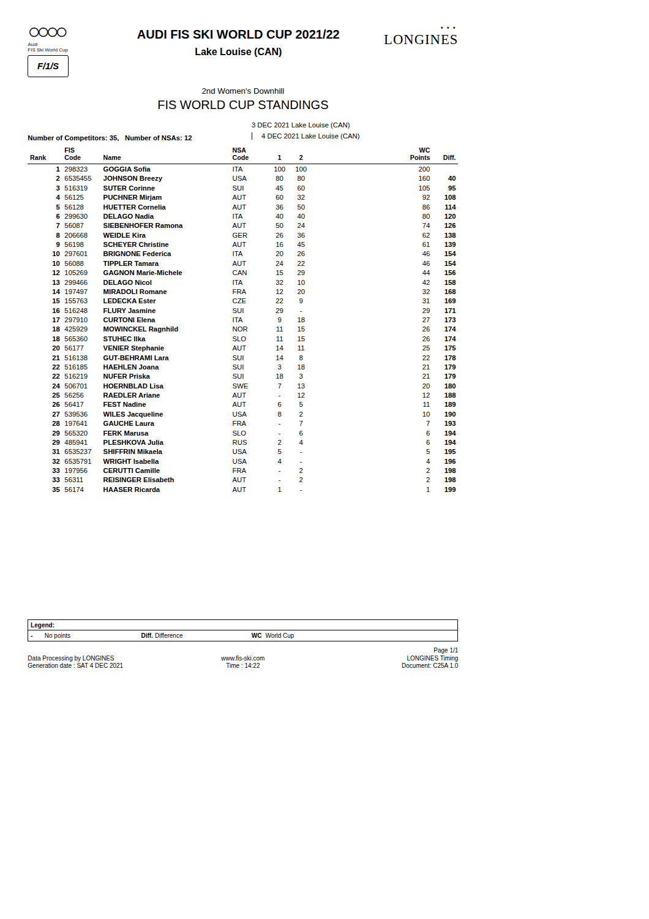○○○○
Audi
FIS Ski World Cup
F/1/S
AUDI FIS SKI WORLD CUP 2021/22
Lake Louise (CAN)
⋆⋆⋆
LONGINES
2nd Women's Downhill
FIS WORLD CUP STANDINGS
3 DEC 2021 Lake Louise (CAN)
Number of Competitors: 35, Number of NSAs: 12
4 DEC 2021 Lake Louise (CAN)
| Rank | FIS Code | Name | NSA Code | 1 | 2 | | WC Points | Diff. |
| --- | --- | --- | --- | --- | --- | --- | --- | --- |
| 1 | 298323 | GOGGIA Sofia | ITA | 100 | 100 | | 200 | |
| 2 | 6535455 | JOHNSON Breezy | USA | 80 | 80 | | 160 | 40 |
| 3 | 516319 | SUTER Corinne | SUI | 45 | 60 | | 105 | 95 |
| 4 | 56125 | PUCHNER Mirjam | AUT | 60 | 32 | | 92 | 108 |
| 5 | 56128 | HUETTER Cornelia | AUT | 36 | 50 | | 86 | 114 |
| 6 | 299630 | DELAGO Nadia | ITA | 40 | 40 | | 80 | 120 |
| 7 | 56087 | SIEBENHOFER Ramona | AUT | 50 | 24 | | 74 | 126 |
| 8 | 206668 | WEIDLE Kira | GER | 26 | 36 | | 62 | 138 |
| 9 | 56198 | SCHEYER Christine | AUT | 16 | 45 | | 61 | 139 |
| 10 | 297601 | BRIGNONE Federica | ITA | 20 | 26 | | 46 | 154 |
| 10 | 56088 | TIPPLER Tamara | AUT | 24 | 22 | | 46 | 154 |
| 12 | 105269 | GAGNON Marie-Michele | CAN | 15 | 29 | | 44 | 156 |
| 13 | 299466 | DELAGO Nicol | ITA | 32 | 10 | | 42 | 158 |
| 14 | 197497 | MIRADOLI Romane | FRA | 12 | 20 | | 32 | 168 |
| 15 | 155763 | LEDECKA Ester | CZE | 22 | 9 | | 31 | 169 |
| 16 | 516248 | FLURY Jasmine | SUI | 29 | - | | 29 | 171 |
| 17 | 297910 | CURTONI Elena | ITA | 9 | 18 | | 27 | 173 |
| 18 | 425929 | MOWINCKEL Ragnhild | NOR | 11 | 15 | | 26 | 174 |
| 18 | 565360 | STUHEC Ilka | SLO | 11 | 15 | | 26 | 174 |
| 20 | 56177 | VENIER Stephanie | AUT | 14 | 11 | | 25 | 175 |
| 21 | 516138 | GUT-BEHRAMI Lara | SUI | 14 | 8 | | 22 | 178 |
| 22 | 516185 | HAEHLEN Joana | SUI | 3 | 18 | | 21 | 179 |
| 22 | 516219 | NUFER Priska | SUI | 18 | 3 | | 21 | 179 |
| 24 | 506701 | HOERNBLAD Lisa | SWE | 7 | 13 | | 20 | 180 |
| 25 | 56256 | RAEDLER Ariane | AUT | - | 12 | | 12 | 188 |
| 26 | 56417 | FEST Nadine | AUT | 6 | 5 | | 11 | 189 |
| 27 | 539536 | WILES Jacqueline | USA | 8 | 2 | | 10 | 190 |
| 28 | 197641 | GAUCHE Laura | FRA | - | 7 | | 7 | 193 |
| 29 | 565320 | FERK Marusa | SLO | - | 6 | | 6 | 194 |
| 29 | 485941 | PLESHKOVA Julia | RUS | 2 | 4 | | 6 | 194 |
| 31 | 6535237 | SHIFFRIN Mikaela | USA | 5 | - | | 5 | 195 |
| 32 | 6535791 | WRIGHT Isabella | USA | 4 | - | | 4 | 196 |
| 33 | 197956 | CERUTTI Camille | FRA | - | 2 | | 2 | 198 |
| 33 | 56311 | REISINGER Elisabeth | AUT | - | 2 | | 2 | 198 |
| 35 | 56174 | HAASER Ricarda | AUT | 1 | - | | 1 | 199 |
Legend:
-No points
Diff. Difference
WC World Cup
Page 1/1
Data Processing by LONGINES
www.fis-ski.com
LONGINES Timing
Generation date : SAT 4 DEC 2021
Time : 14:22
Document: C25A 1.0